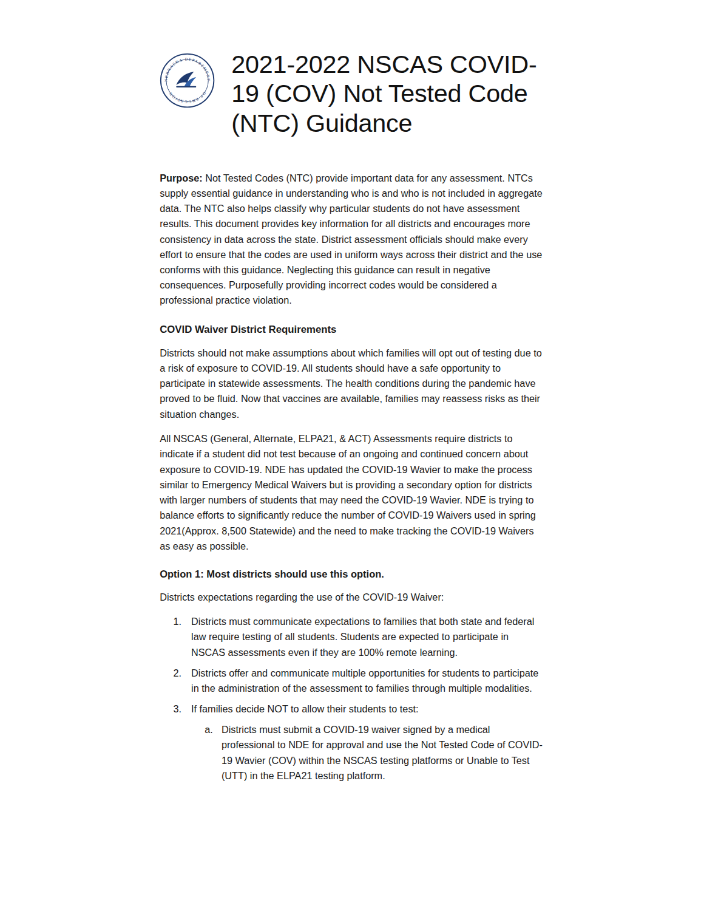NEBRASKA DEPARTMENT OF EDUCATION
2021-2022 NSCAS COVID-19 (COV) Not Tested Code (NTC) Guidance
Purpose: Not Tested Codes (NTC) provide important data for any assessment. NTCs supply essential guidance in understanding who is and who is not included in aggregate data. The NTC also helps classify why particular students do not have assessment results. This document provides key information for all districts and encourages more consistency in data across the state. District assessment officials should make every effort to ensure that the codes are used in uniform ways across their district and the use conforms with this guidance. Neglecting this guidance can result in negative consequences. Purposefully providing incorrect codes would be considered a professional practice violation.
COVID Waiver District Requirements
Districts should not make assumptions about which families will opt out of testing due to a risk of exposure to COVID-19. All students should have a safe opportunity to participate in statewide assessments. The health conditions during the pandemic have proved to be fluid. Now that vaccines are available, families may reassess risks as their situation changes.
All NSCAS (General, Alternate, ELPA21, & ACT) Assessments require districts to indicate if a student did not test because of an ongoing and continued concern about exposure to COVID-19. NDE has updated the COVID-19 Wavier to make the process similar to Emergency Medical Waivers but is providing a secondary option for districts with larger numbers of students that may need the COVID-19 Wavier. NDE is trying to balance efforts to significantly reduce the number of COVID-19 Waivers used in spring 2021(Approx. 8,500 Statewide) and the need to make tracking the COVID-19 Waivers as easy as possible.
Option 1: Most districts should use this option.
Districts expectations regarding the use of the COVID-19 Waiver:
Districts must communicate expectations to families that both state and federal law require testing of all students. Students are expected to participate in NSCAS assessments even if they are 100% remote learning.
Districts offer and communicate multiple opportunities for students to participate in the administration of the assessment to families through multiple modalities.
If families decide NOT to allow their students to test:
Districts must submit a COVID-19 waiver signed by a medical professional to NDE for approval and use the Not Tested Code of COVID-19 Wavier (COV) within the NSCAS testing platforms or Unable to Test (UTT) in the ELPA21 testing platform.